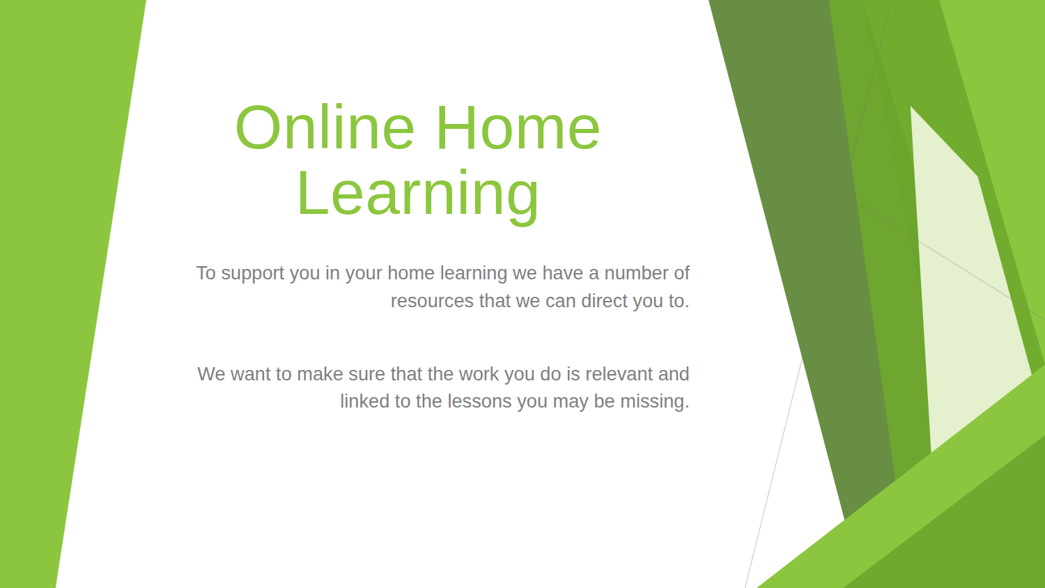Online Home Learning
To support you in your home learning we have a number of resources that we can direct you to.
We want to make sure that the work you do is relevant and linked to the lessons you may be missing.